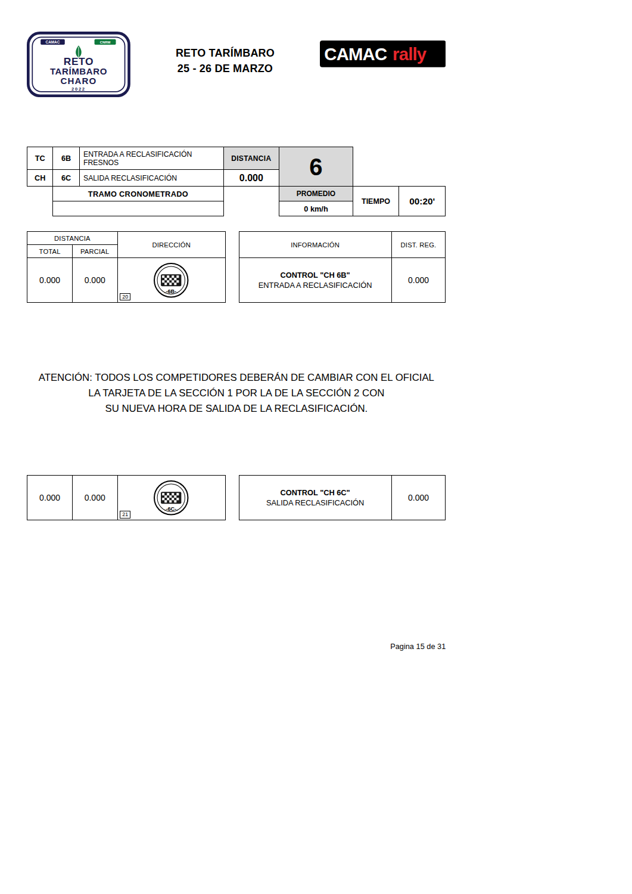CAMAC CNRM RETO TARÍMBARO CHARO 2022
RETO TARÍMBARO
25 - 26 DE MARZO
CAMAC rally
| TC | 6B | ENTRADA A RECLASIFICACIÓN FRESNOS | DISTANCIA | 6 | | |
| CH | 6C | SALIDA RECLASIFICACIÓN | 0.000 | | |
| | TRAMO CRONOMETRADO | | PROMEDIO | TIEMPO | 00:20' |
| | | | 0 km/h |
| DISTANCIA | DIRECCIÓN | | INFORMACIÓN | DIST. REG. |
| TOTAL | PARCIAL |
| 0.000 | 0.000 | .-6B-. 20 | | CONTROL "CH 6B" ENTRADA A RECLASIFICACIÓN | 0.000 |
ATENCIÓN: TODOS LOS COMPETIDORES DEBERÁN DE CAMBIAR CON EL OFICIAL
LA TARJETA DE LA SECCIÓN 1 POR LA DE LA SECCIÓN 2 CON
SU NUEVA HORA DE SALIDA DE LA RECLASIFICACIÓN.
| 0.000 | 0.000 | .-6C-. 21 | | CONTROL "CH 6C" SALIDA RECLASIFICACIÓN | 0.000 |
Pagina 15 de 31